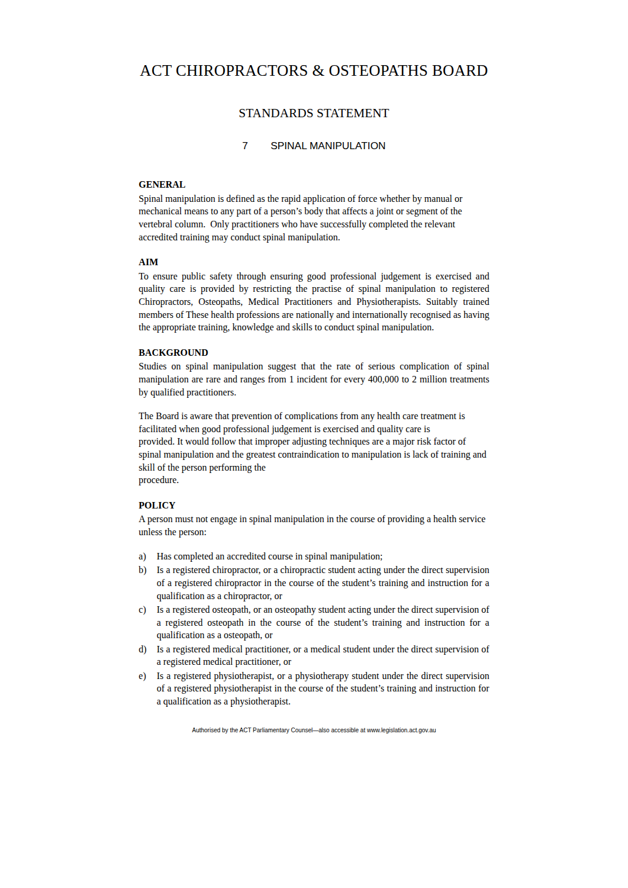ACT CHIROPRACTORS & OSTEOPATHS BOARD
STANDARDS STATEMENT
7 SPINAL MANIPULATION
General
Spinal manipulation is defined as the rapid application of force whether by manual or mechanical means to any part of a person’s body that affects a joint or segment of the vertebral column. Only practitioners who have successfully completed the relevant accredited training may conduct spinal manipulation.
Aim
To ensure public safety through ensuring good professional judgement is exercised and quality care is provided by restricting the practise of spinal manipulation to registered Chiropractors, Osteopaths, Medical Practitioners and Physiotherapists. Suitably trained members of These health professions are nationally and internationally recognised as having the appropriate training, knowledge and skills to conduct spinal manipulation.
Background
Studies on spinal manipulation suggest that the rate of serious complication of spinal manipulation are rare and ranges from 1 incident for every 400,000 to 2 million treatments by qualified practitioners.
The Board is aware that prevention of complications from any health care treatment is facilitated when good professional judgement is exercised and quality care is
provided. It would follow that improper adjusting techniques are a major risk factor of spinal manipulation and the greatest contraindication to manipulation is lack of training and skill of the person performing the
procedure.
Policy
A person must not engage in spinal manipulation in the course of providing a health service unless the person:
a) Has completed an accredited course in spinal manipulation;
b) Is a registered chiropractor, or a chiropractic student acting under the direct supervision of a registered chiropractor in the course of the student’s training and instruction for a qualification as a chiropractor, or
c) Is a registered osteopath, or an osteopathy student acting under the direct supervision of a registered osteopath in the course of the student’s training and instruction for a qualification as a osteopath, or
d) Is a registered medical practitioner, or a medical student under the direct supervision of a registered medical practitioner, or
e) Is a registered physiotherapist, or a physiotherapy student under the direct supervision of a registered physiotherapist in the course of the student’s training and instruction for a qualification as a physiotherapist.
Authorised by the ACT Parliamentary Counsel—also accessible at www.legislation.act.gov.au